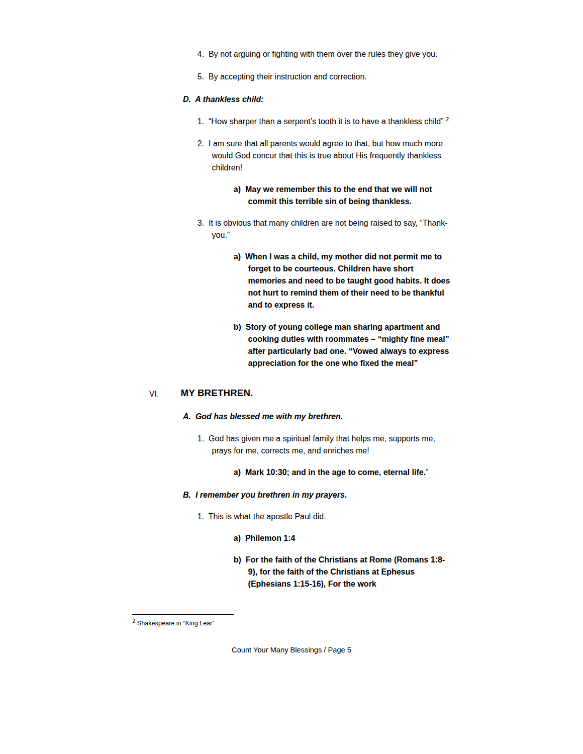4. By not arguing or fighting with them over the rules they give you.
5. By accepting their instruction and correction.
D. A thankless child:
1. “How sharper than a serpent’s tooth it is to have a thankless child” 2
2. I am sure that all parents would agree to that, but how much more would God concur that this is true about His frequently thankless children!
a) May we remember this to the end that we will not commit this terrible sin of being thankless.
3. It is obvious that many children are not being raised to say, “Thank-you.”
a) When I was a child, my mother did not permit me to forget to be courteous. Children have short memories and need to be taught good habits. It does not hurt to remind them of their need to be thankful and to express it.
b) Story of young college man sharing apartment and cooking duties with roommates – “mighty fine meal” after particularly bad one. “Vowed always to express appreciation for the one who fixed the meal”
VI. MY BRETHREN.
A. God has blessed me with my brethren.
1. God has given me a spiritual family that helps me, supports me, prays for me, corrects me, and enriches me!
a) Mark 10:30; and in the age to come, eternal life.”
B. I remember you brethren in my prayers.
1. This is what the apostle Paul did.
a) Philemon 1:4
b) For the faith of the Christians at Rome (Romans 1:8-9), for the faith of the Christians at Ephesus (Ephesians 1:15-16), For the work
2 Shakespeare in “King Lear”
Count Your Many Blessings / Page 5